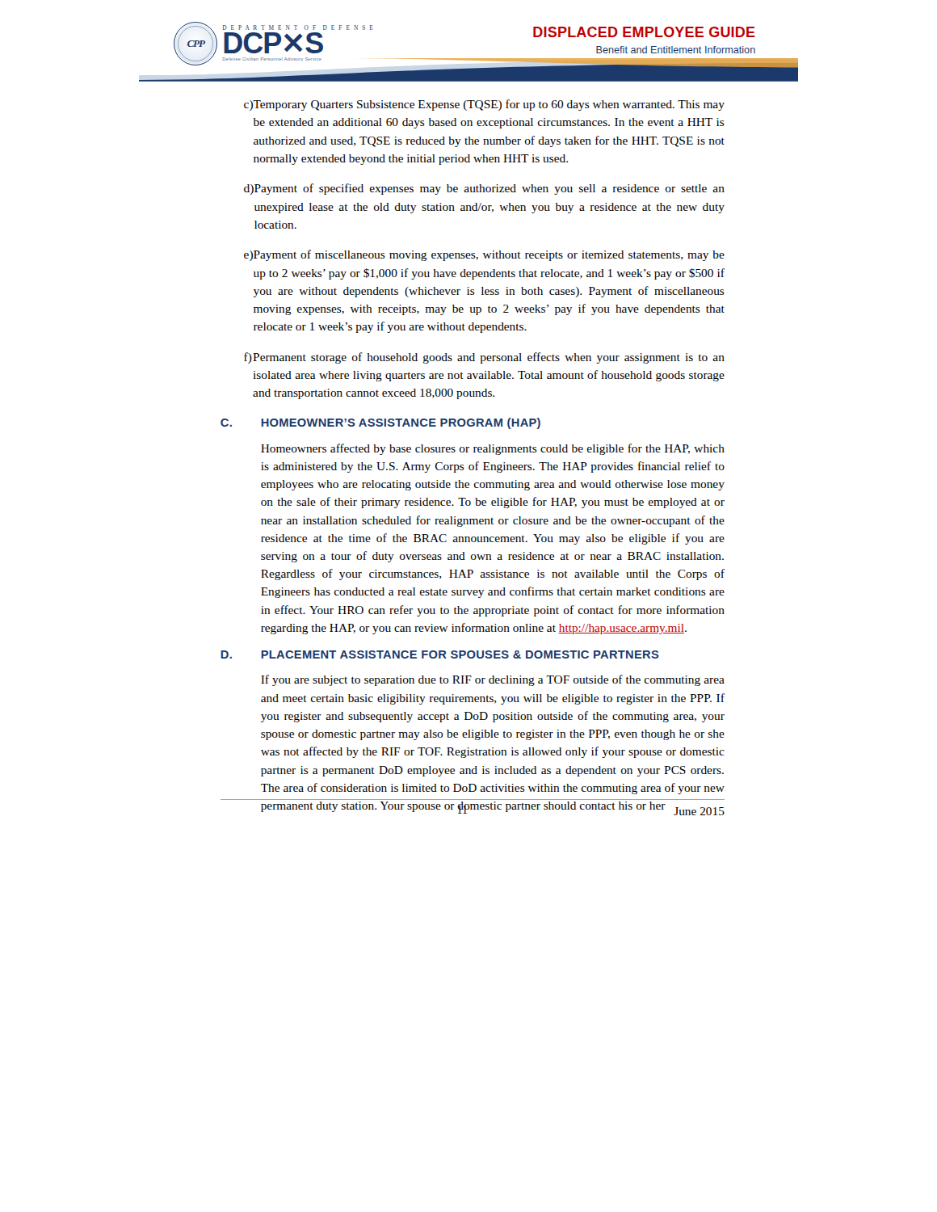D E P A R T M E N T O F D E F E N S E
DCP✕S
Defense Civilian Personnel Advisory Service
DISPLACED EMPLOYEE GUIDE
Benefit and Entitlement Information
c) Temporary Quarters Subsistence Expense (TQSE) for up to 60 days when warranted. This may be extended an additional 60 days based on exceptional circumstances. In the event a HHT is authorized and used, TQSE is reduced by the number of days taken for the HHT. TQSE is not normally extended beyond the initial period when HHT is used.
d) Payment of specified expenses may be authorized when you sell a residence or settle an unexpired lease at the old duty station and/or, when you buy a residence at the new duty location.
e) Payment of miscellaneous moving expenses, without receipts or itemized statements, may be up to 2 weeks’ pay or $1,000 if you have dependents that relocate, and 1 week’s pay or $500 if you are without dependents (whichever is less in both cases). Payment of miscellaneous moving expenses, with receipts, may be up to 2 weeks’ pay if you have dependents that relocate or 1 week’s pay if you are without dependents.
f) Permanent storage of household goods and personal effects when your assignment is to an isolated area where living quarters are not available. Total amount of household goods storage and transportation cannot exceed 18,000 pounds.
C. HOMEOWNER’S ASSISTANCE PROGRAM (HAP)
Homeowners affected by base closures or realignments could be eligible for the HAP, which is administered by the U.S. Army Corps of Engineers. The HAP provides financial relief to employees who are relocating outside the commuting area and would otherwise lose money on the sale of their primary residence. To be eligible for HAP, you must be employed at or near an installation scheduled for realignment or closure and be the owner-occupant of the residence at the time of the BRAC announcement. You may also be eligible if you are serving on a tour of duty overseas and own a residence at or near a BRAC installation. Regardless of your circumstances, HAP assistance is not available until the Corps of Engineers has conducted a real estate survey and confirms that certain market conditions are in effect. Your HRO can refer you to the appropriate point of contact for more information regarding the HAP, or you can review information online at http://hap.usace.army.mil.
D. PLACEMENT ASSISTANCE FOR SPOUSES & DOMESTIC PARTNERS
If you are subject to separation due to RIF or declining a TOF outside of the commuting area and meet certain basic eligibility requirements, you will be eligible to register in the PPP. If you register and subsequently accept a DoD position outside of the commuting area, your spouse or domestic partner may also be eligible to register in the PPP, even though he or she was not affected by the RIF or TOF. Registration is allowed only if your spouse or domestic partner is a permanent DoD employee and is included as a dependent on your PCS orders. The area of consideration is limited to DoD activities within the commuting area of your new permanent duty station. Your spouse or domestic partner should contact his or her
11 June 2015